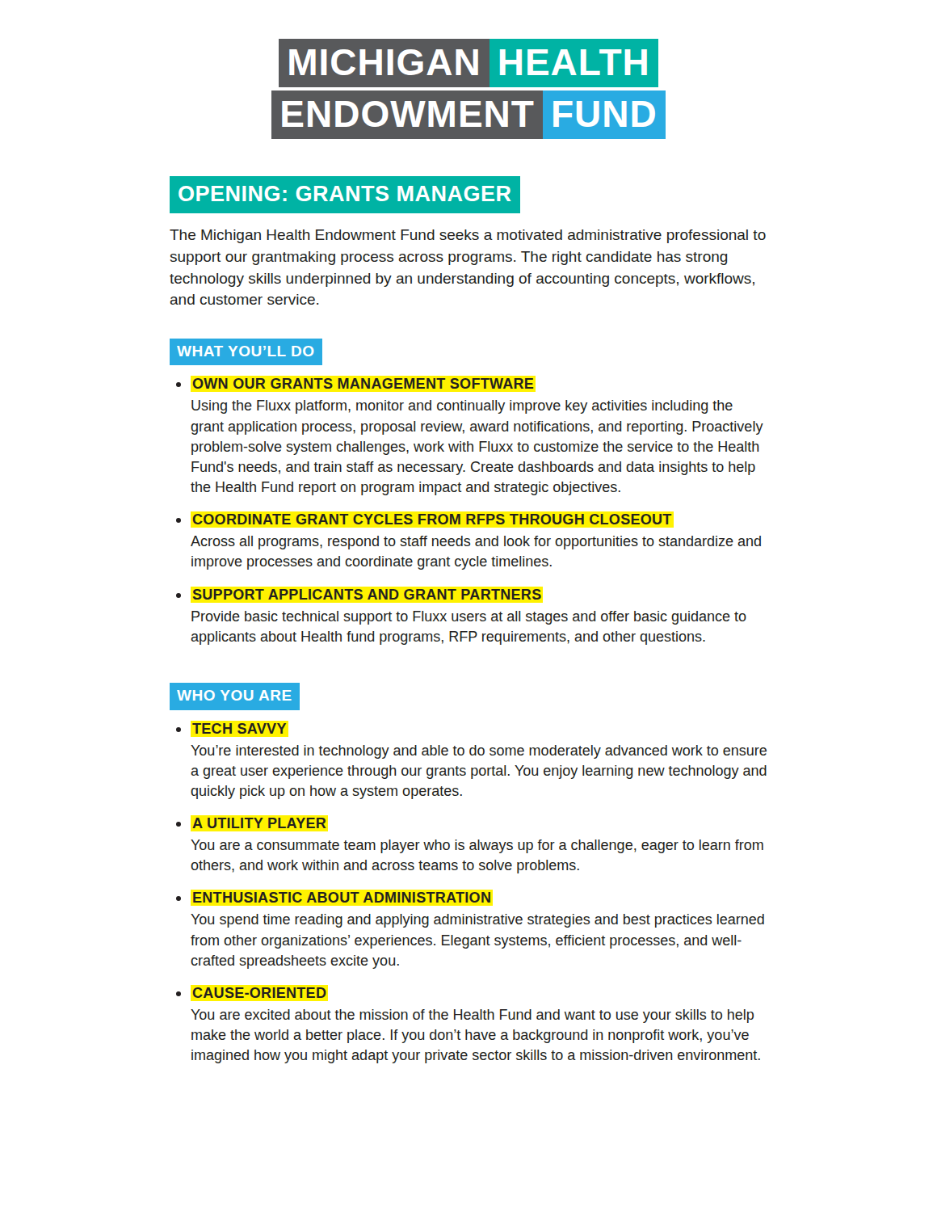MICHIGAN HEALTH ENDOWMENT FUND
Opening: Grants Manager
The Michigan Health Endowment Fund seeks a motivated administrative professional to support our grantmaking process across programs. The right candidate has strong technology skills underpinned by an understanding of accounting concepts, workflows, and customer service.
What You’ll Do
Own our grants management software
Using the Fluxx platform, monitor and continually improve key activities including the grant application process, proposal review, award notifications, and reporting. Proactively problem-solve system challenges, work with Fluxx to customize the service to the Health Fund's needs, and train staff as necessary. Create dashboards and data insights to help the Health Fund report on program impact and strategic objectives.
Coordinate grant cycles from RFPs through closeout
Across all programs, respond to staff needs and look for opportunities to standardize and improve processes and coordinate grant cycle timelines.
Support applicants and grant partners
Provide basic technical support to Fluxx users at all stages and offer basic guidance to applicants about Health fund programs, RFP requirements, and other questions.
Who You Are
Tech savvy
You’re interested in technology and able to do some moderately advanced work to ensure a great user experience through our grants portal. You enjoy learning new technology and quickly pick up on how a system operates.
A utility player
You are a consummate team player who is always up for a challenge, eager to learn from others, and work within and across teams to solve problems.
Enthusiastic about administration
You spend time reading and applying administrative strategies and best practices learned from other organizations’ experiences. Elegant systems, efficient processes, and well-crafted spreadsheets excite you.
Cause-oriented
You are excited about the mission of the Health Fund and want to use your skills to help make the world a better place. If you don’t have a background in nonprofit work, you’ve imagined how you might adapt your private sector skills to a mission-driven environment.